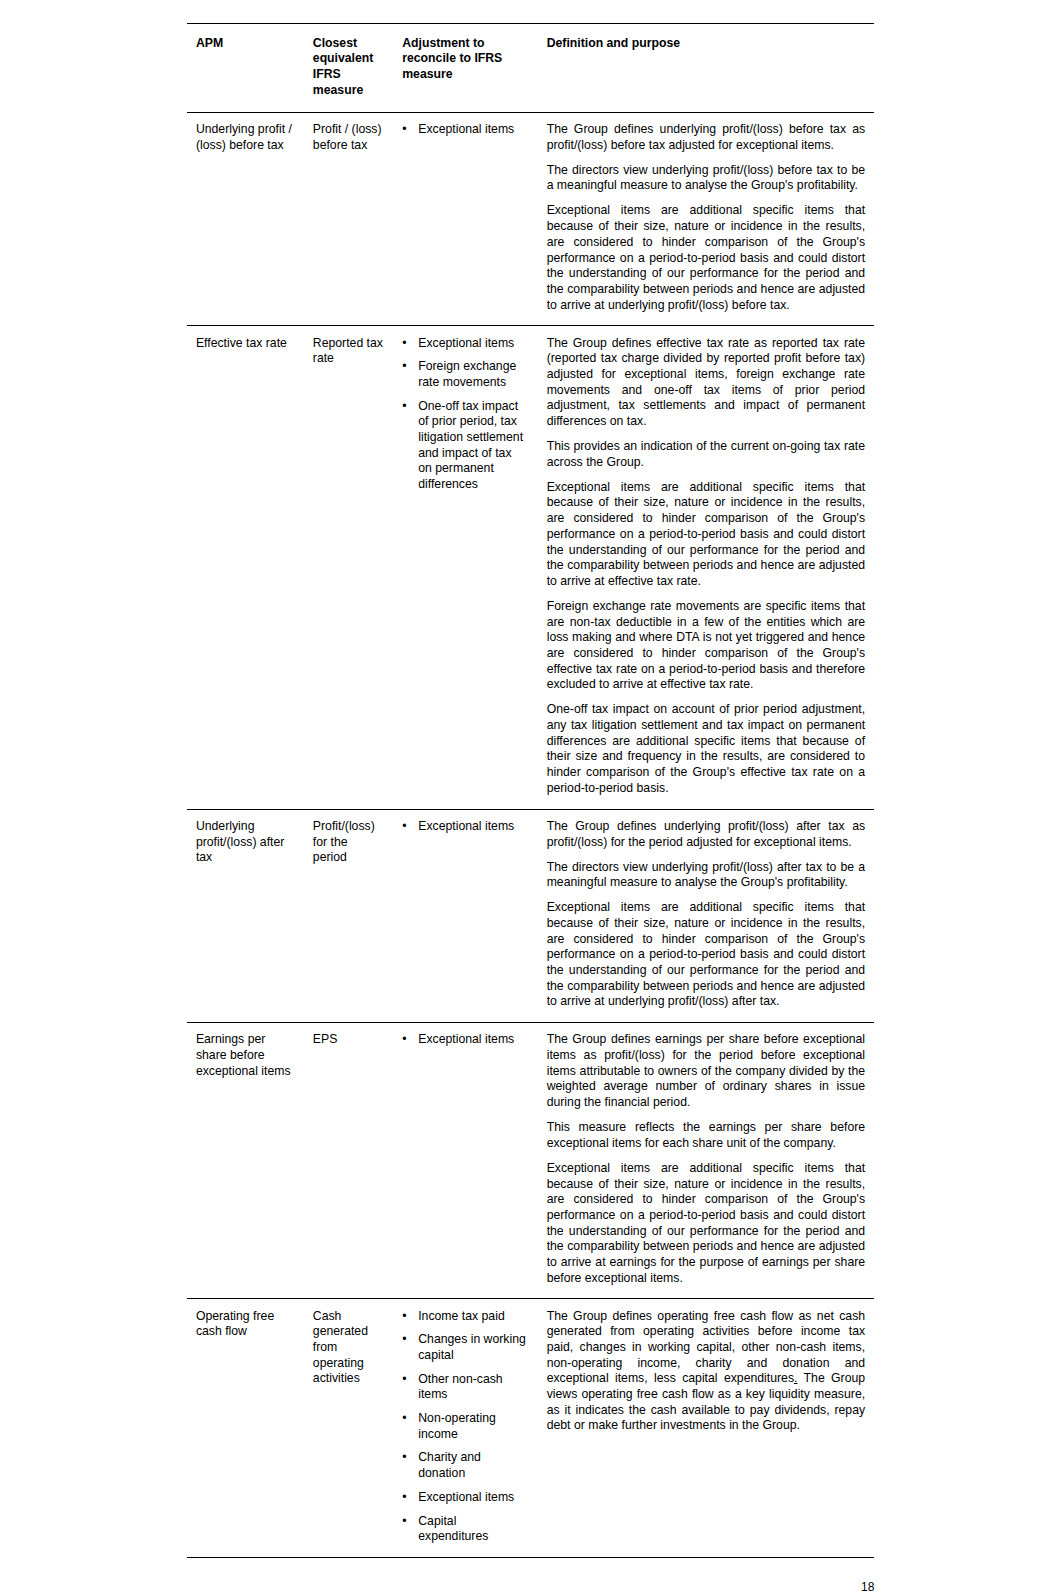| APM | Closest equivalent IFRS measure | Adjustment to reconcile to IFRS measure | Definition and purpose |
| --- | --- | --- | --- |
| Underlying profit / (loss) before tax | Profit / (loss) before tax | Exceptional items | The Group defines underlying profit/(loss) before tax as profit/(loss) before tax adjusted for exceptional items. The directors view underlying profit/(loss) before tax to be a meaningful measure to analyse the Group's profitability. Exceptional items are additional specific items that because of their size, nature or incidence in the results, are considered to hinder comparison of the Group's performance on a period-to-period basis and could distort the understanding of our performance for the period and the comparability between periods and hence are adjusted to arrive at underlying profit/(loss) before tax. |
| Effective tax rate | Reported tax rate | Exceptional items Foreign exchange rate movements One-off tax impact of prior period, tax litigation settlement and impact of tax on permanent differences | The Group defines effective tax rate as reported tax rate (reported tax charge divided by reported profit before tax) adjusted for exceptional items, foreign exchange rate movements and one-off tax items of prior period adjustment, tax settlements and impact of permanent differences on tax. This provides an indication of the current on-going tax rate across the Group. Exceptional items are additional specific items that because of their size, nature or incidence in the results, are considered to hinder comparison of the Group's performance on a period-to-period basis and could distort the understanding of our performance for the period and the comparability between periods and hence are adjusted to arrive at effective tax rate. Foreign exchange rate movements are specific items that are non-tax deductible in a few of the entities which are loss making and where DTA is not yet triggered and hence are considered to hinder comparison of the Group's effective tax rate on a period-to-period basis and therefore excluded to arrive at effective tax rate. One-off tax impact on account of prior period adjustment, any tax litigation settlement and tax impact on permanent differences are additional specific items that because of their size and frequency in the results, are considered to hinder comparison of the Group's effective tax rate on a period-to-period basis. |
| Underlying profit/(loss) after tax | Profit/(loss) for the period | Exceptional items | The Group defines underlying profit/(loss) after tax as profit/(loss) for the period adjusted for exceptional items. The directors view underlying profit/(loss) after tax to be a meaningful measure to analyse the Group's profitability. Exceptional items are additional specific items that because of their size, nature or incidence in the results, are considered to hinder comparison of the Group's performance on a period-to-period basis and could distort the understanding of our performance for the period and the comparability between periods and hence are adjusted to arrive at underlying profit/(loss) after tax. |
| Earnings per share before exceptional items | EPS | Exceptional items | The Group defines earnings per share before exceptional items as profit/(loss) for the period before exceptional items attributable to owners of the company divided by the weighted average number of ordinary shares in issue during the financial period. This measure reflects the earnings per share before exceptional items for each share unit of the company. Exceptional items are additional specific items that because of their size, nature or incidence in the results, are considered to hinder comparison of the Group's performance on a period-to-period basis and could distort the understanding of our performance for the period and the comparability between periods and hence are adjusted to arrive at earnings for the purpose of earnings per share before exceptional items. |
| Operating free cash flow | Cash generated from operating activities | Income tax paid Changes in working capital Other non-cash items Non-operating income Charity and donation Exceptional items Capital expenditures | The Group defines operating free cash flow as net cash generated from operating activities before income tax paid, changes in working capital, other non-cash items, non-operating income, charity and donation and exceptional items, less capital expenditures . The Group views operating free cash flow as a key liquidity measure, as it indicates the cash available to pay dividends, repay debt or make further investments in the Group. |
18